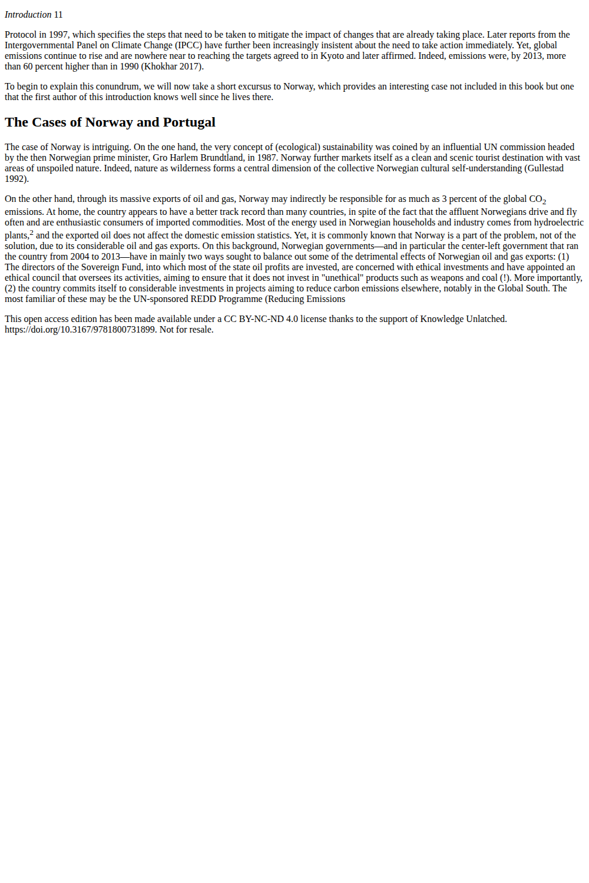Introduction 11
Protocol in 1997, which specifies the steps that need to be taken to mitigate the impact of changes that are already taking place. Later reports from the Intergovernmental Panel on Climate Change (IPCC) have further been increasingly insistent about the need to take action immediately. Yet, global emissions continue to rise and are nowhere near to reaching the targets agreed to in Kyoto and later affirmed. Indeed, emissions were, by 2013, more than 60 percent higher than in 1990 (Khokhar 2017).
To begin to explain this conundrum, we will now take a short excursus to Norway, which provides an interesting case not included in this book but one that the first author of this introduction knows well since he lives there.
The Cases of Norway and Portugal
The case of Norway is intriguing. On the one hand, the very concept of (ecological) sustainability was coined by an influential UN commission headed by the then Norwegian prime minister, Gro Harlem Brundtland, in 1987. Norway further markets itself as a clean and scenic tourist destination with vast areas of unspoiled nature. Indeed, nature as wilderness forms a central dimension of the collective Norwegian cultural self-understanding (Gullestad 1992).
On the other hand, through its massive exports of oil and gas, Norway may indirectly be responsible for as much as 3 percent of the global CO2 emissions. At home, the country appears to have a better track record than many countries, in spite of the fact that the affluent Norwegians drive and fly often and are enthusiastic consumers of imported commodities. Most of the energy used in Norwegian households and industry comes from hydroelectric plants,2 and the exported oil does not affect the domestic emission statistics. Yet, it is commonly known that Norway is a part of the problem, not of the solution, due to its considerable oil and gas exports. On this background, Norwegian governments—and in particular the center-left government that ran the country from 2004 to 2013—have in mainly two ways sought to balance out some of the detrimental effects of Norwegian oil and gas exports: (1) The directors of the Sovereign Fund, into which most of the state oil profits are invested, are concerned with ethical investments and have appointed an ethical council that oversees its activities, aiming to ensure that it does not invest in "unethical" products such as weapons and coal (!). More importantly, (2) the country commits itself to considerable investments in projects aiming to reduce carbon emissions elsewhere, notably in the Global South. The most familiar of these may be the UN-sponsored REDD Programme (Reducing Emissions
This open access edition has been made available under a CC BY-NC-ND 4.0 license thanks to the support of Knowledge Unlatched. https://doi.org/10.3167/9781800731899. Not for resale.